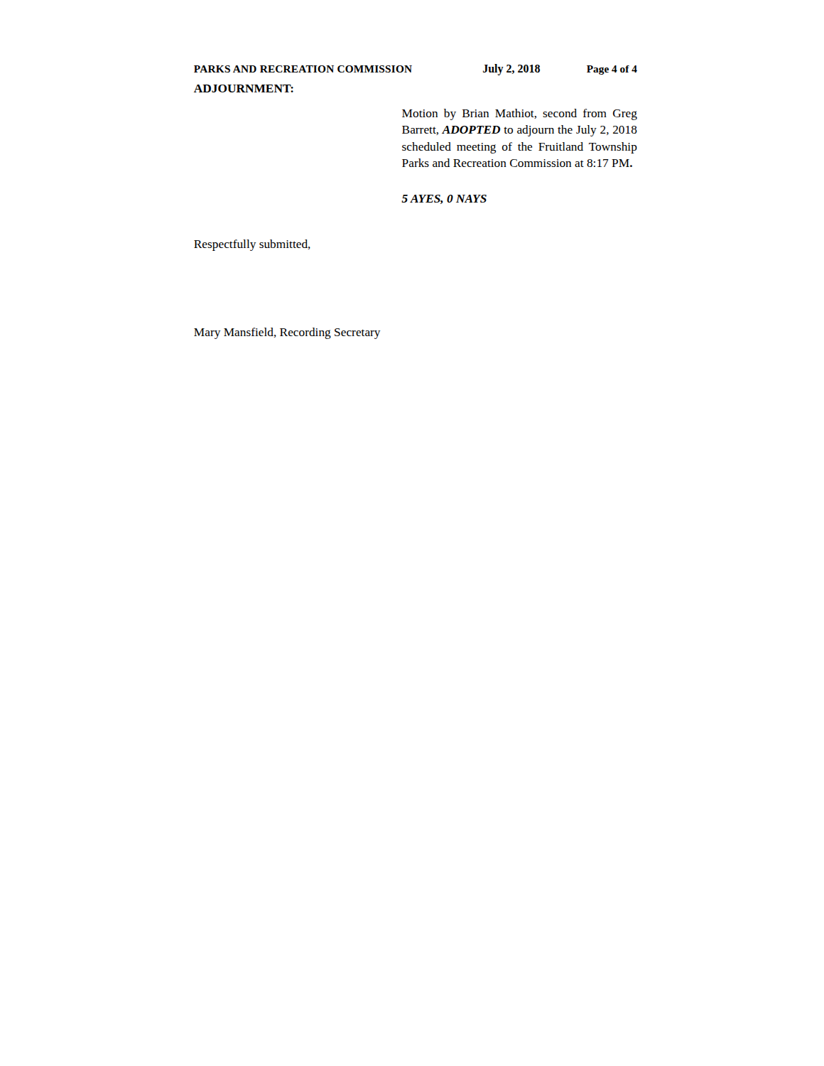PARKS AND RECREATION COMMISSION
July 2, 2018
Page 4 of 4
ADJOURNMENT:
Motion by Brian Mathiot, second from Greg Barrett, ADOPTED to adjourn the July 2, 2018 scheduled meeting of the Fruitland Township Parks and Recreation Commission at 8:17 PM.
5 AYES, 0 NAYS
Respectfully submitted,
Mary Mansfield, Recording Secretary